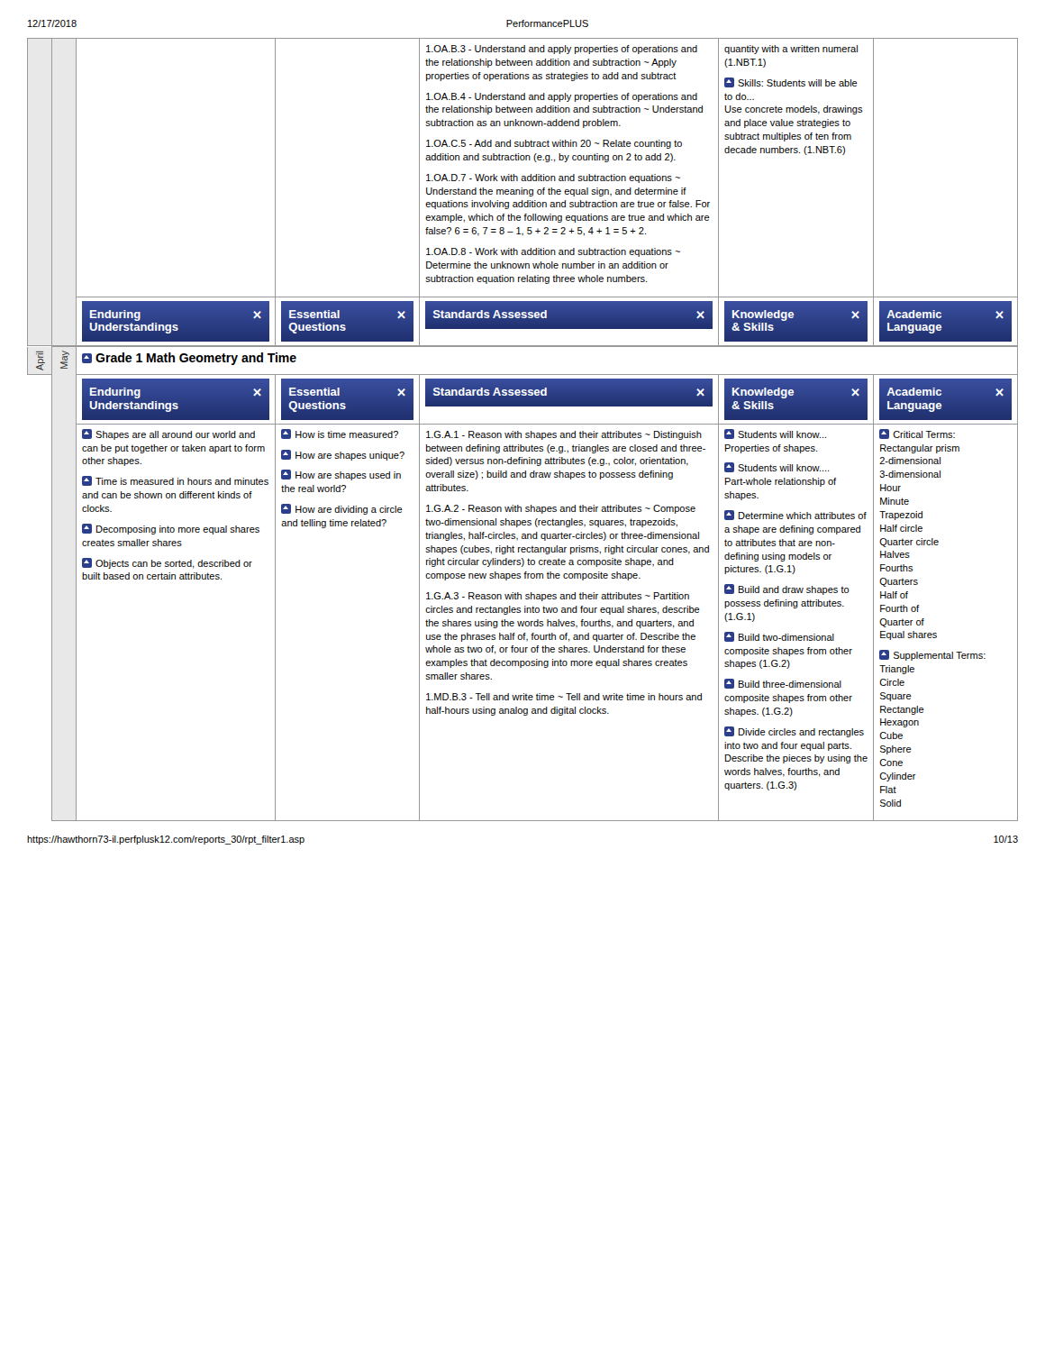12/17/2018
PerformancePLUS
| | | | | 1.OA.B.3 - Understand and apply properties of operations and the relationship between addition and subtraction ~ Apply properties of operations as strategies to add and subtract 1.OA.B.4 - Understand and apply properties of operations and the relationship between addition and subtraction ~ Understand subtraction as an unknown-addend problem. 1.OA.C.5 - Add and subtract within 20 ~ Relate counting to addition and subtraction (e.g., by counting on 2 to add 2). 1.OA.D.7 - Work with addition and subtraction equations ~ Understand the meaning of the equal sign, and determine if equations involving addition and subtraction are true or false. For example, which of the following equations are true and which are false? 6 = 6, 7 = 8 – 1, 5 + 2 = 2 + 5, 4 + 1 = 5 + 2. 1.OA.D.8 - Work with addition and subtraction equations ~ Determine the unknown whole number in an addition or subtraction equation relating three whole numbers. | quantity with a written numeral (1.NBT.1) Skills: Students will be able to do... Use concrete models, drawings and place value strategies to subtract multiples of ten from decade numbers. (1.NBT.6) | |
| Enduring Understandings ✕ | Essential Questions ✕ | Standards Assessed ✕ | Knowledge & Skills ✕ | Academic Language ✕ |
| April | May | Grade 1 Math Geometry and Time |
| | Enduring Understandings ✕ | Essential Questions ✕ | Standards Assessed ✕ | Knowledge & Skills ✕ | Academic Language ✕ |
| | Shapes are all around our world and can be put together or taken apart to form other shapes. Time is measured in hours and minutes and can be shown on different kinds of clocks. Decomposing into more equal shares creates smaller shares Objects can be sorted, described or built based on certain attributes. | How is time measured? How are shapes unique? How are shapes used in the real world? How are dividing a circle and telling time related? | 1.G.A.1 - Reason with shapes and their attributes ~ Distinguish between defining attributes (e.g., triangles are closed and three-sided) versus non-defining attributes (e.g., color, orientation, overall size) ; build and draw shapes to possess defining attributes. 1.G.A.2 - Reason with shapes and their attributes ~ Compose two-dimensional shapes (rectangles, squares, trapezoids, triangles, half-circles, and quarter-circles) or three-dimensional shapes (cubes, right rectangular prisms, right circular cones, and right circular cylinders) to create a composite shape, and compose new shapes from the composite shape. 1.G.A.3 - Reason with shapes and their attributes ~ Partition circles and rectangles into two and four equal shares, describe the shares using the words halves, fourths, and quarters, and use the phrases half of, fourth of, and quarter of. Describe the whole as two of, or four of the shares. Understand for these examples that decomposing into more equal shares creates smaller shares. 1.MD.B.3 - Tell and write time ~ Tell and write time in hours and half-hours using analog and digital clocks. | Students will know... Properties of shapes. Students will know.... Part-whole relationship of shapes. Determine which attributes of a shape are defining compared to attributes that are non-defining using models or pictures. (1.G.1) Build and draw shapes to possess defining attributes. (1.G.1) Build two-dimensional composite shapes from other shapes (1.G.2) Build three-dimensional composite shapes from other shapes. (1.G.2) Divide circles and rectangles into two and four equal parts. Describe the pieces by using the words halves, fourths, and quarters. (1.G.3) | Critical Terms: Rectangular prism 2-dimensional 3-dimensional Hour Minute Trapezoid Half circle Quarter circle Halves Fourths Quarters Half of Fourth of Quarter of Equal shares Supplemental Terms: Triangle Circle Square Rectangle Hexagon Cube Sphere Cone Cylinder Flat Solid |
https://hawthorn73-il.perfplusk12.com/reports_30/rpt_filter1.asp
10/13